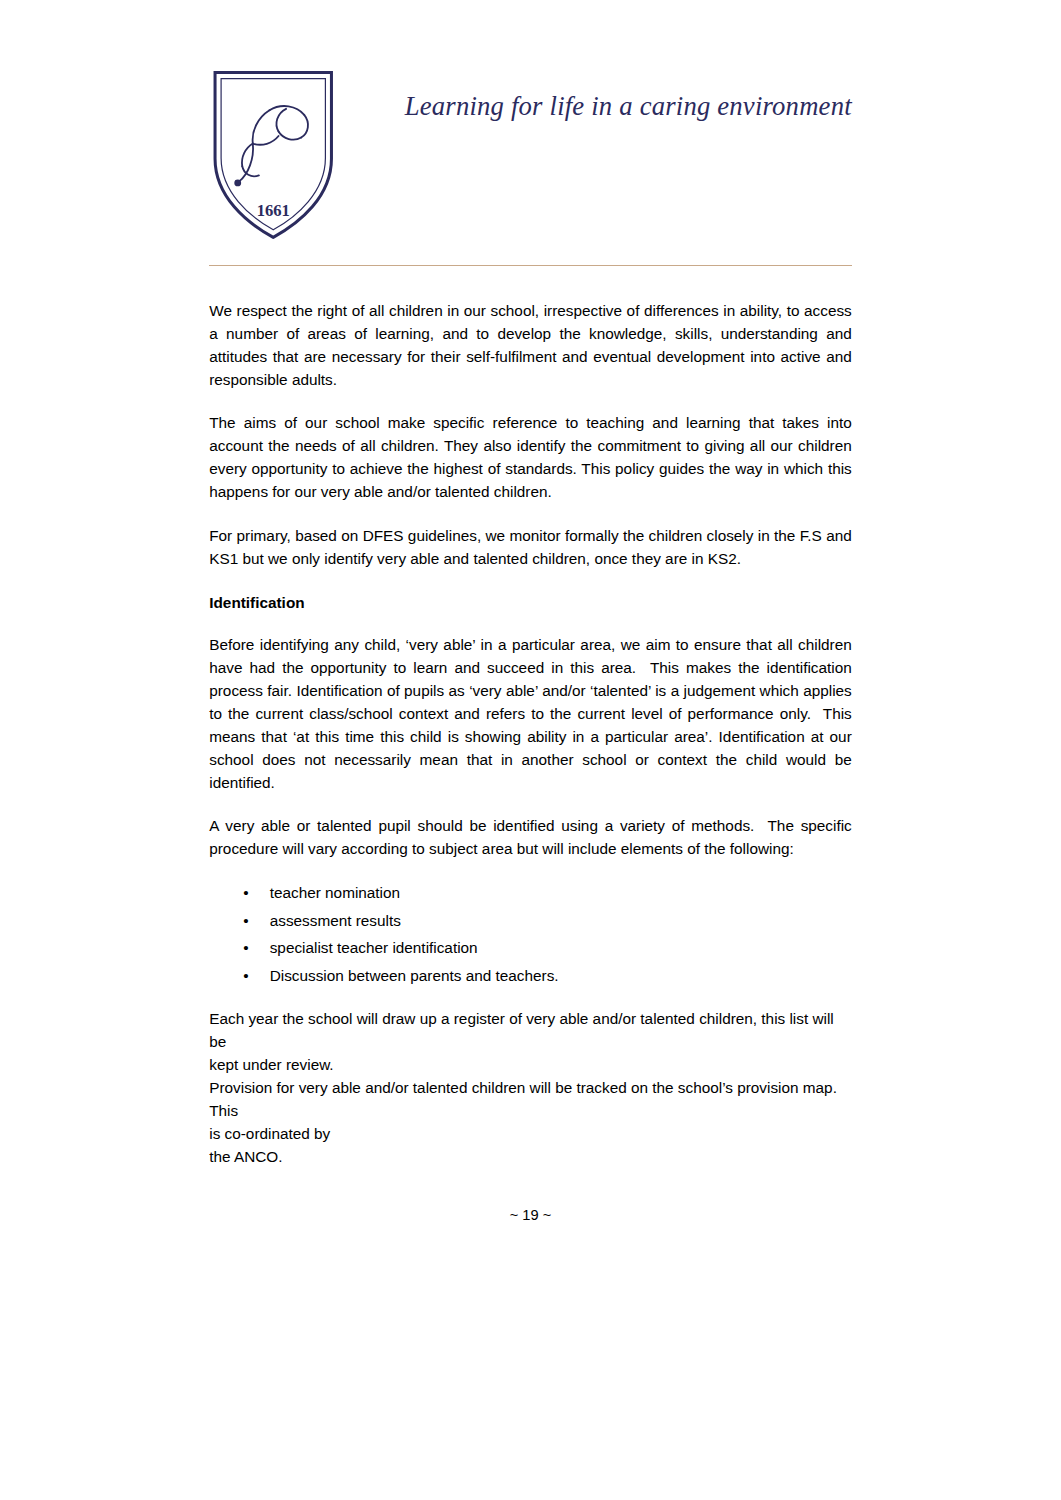1661
Learning for life in a caring environment
We respect the right of all children in our school, irrespective of differences in ability, to access a number of areas of learning, and to develop the knowledge, skills, understanding and attitudes that are necessary for their self-fulfilment and eventual development into active and responsible adults.
The aims of our school make specific reference to teaching and learning that takes into account the needs of all children. They also identify the commitment to giving all our children every opportunity to achieve the highest of standards. This policy guides the way in which this happens for our very able and/or talented children.
For primary, based on DFES guidelines, we monitor formally the children closely in the F.S and KS1 but we only identify very able and talented children, once they are in KS2.
Identification
Before identifying any child, ‘very able’ in a particular area, we aim to ensure that all children have had the opportunity to learn and succeed in this area. This makes the identification process fair. Identification of pupils as ‘very able’ and/or ‘talented’ is a judgement which applies to the current class/school context and refers to the current level of performance only. This means that ‘at this time this child is showing ability in a particular area’. Identification at our school does not necessarily mean that in another school or context the child would be identified.
A very able or talented pupil should be identified using a variety of methods. The specific procedure will vary according to subject area but will include elements of the following:
teacher nomination
assessment results
specialist teacher identification
Discussion between parents and teachers.
Each year the school will draw up a register of very able and/or talented children, this list will be
kept under review.
Provision for very able and/or talented children will be tracked on the school’s provision map. This
is co-ordinated by
the ANCO.
~ 19 ~